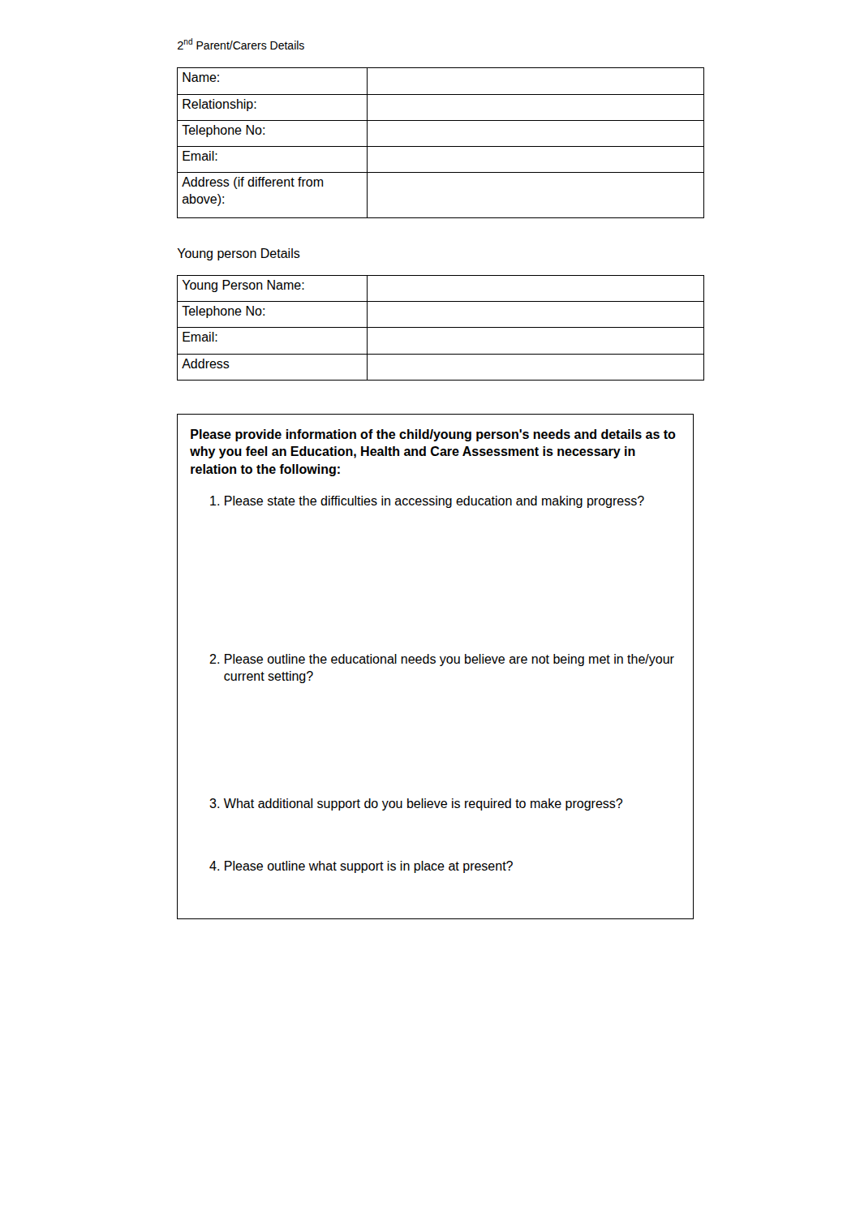2nd Parent/Carers Details
| Name: | |
| Relationship: | |
| Telephone No: | |
| Email: | |
| Address (if different from above): | |
Young person Details
| Young Person Name: | |
| Telephone No: | |
| Email: | |
| Address | |
Please provide information of the child/young person's needs and details as to why you feel an Education, Health and Care Assessment is necessary in relation to the following:
Please state the difficulties in accessing education and making progress?
Please outline the educational needs you believe are not being met in the/your current setting?
What additional support do you believe is required to make progress?
Please outline what support is in place at present?